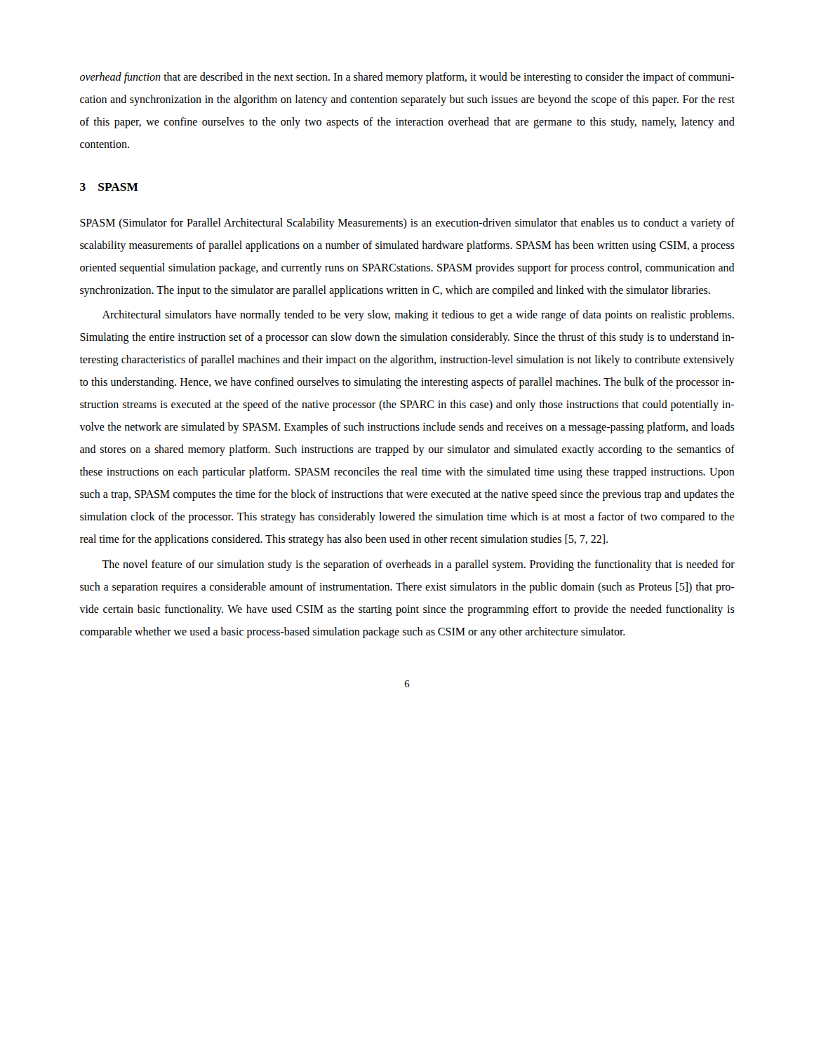overhead function that are described in the next section. In a shared memory platform, it would be interesting to consider the impact of communication and synchronization in the algorithm on latency and contention separately but such issues are beyond the scope of this paper. For the rest of this paper, we confine ourselves to the only two aspects of the interaction overhead that are germane to this study, namely, latency and contention.
3 SPASM
SPASM (Simulator for Parallel Architectural Scalability Measurements) is an execution-driven simulator that enables us to conduct a variety of scalability measurements of parallel applications on a number of simulated hardware platforms. SPASM has been written using CSIM, a process oriented sequential simulation package, and currently runs on SPARCstations. SPASM provides support for process control, communication and synchronization. The input to the simulator are parallel applications written in C, which are compiled and linked with the simulator libraries.
Architectural simulators have normally tended to be very slow, making it tedious to get a wide range of data points on realistic problems. Simulating the entire instruction set of a processor can slow down the simulation considerably. Since the thrust of this study is to understand interesting characteristics of parallel machines and their impact on the algorithm, instruction-level simulation is not likely to contribute extensively to this understanding. Hence, we have confined ourselves to simulating the interesting aspects of parallel machines. The bulk of the processor instruction streams is executed at the speed of the native processor (the SPARC in this case) and only those instructions that could potentially involve the network are simulated by SPASM. Examples of such instructions include sends and receives on a message-passing platform, and loads and stores on a shared memory platform. Such instructions are trapped by our simulator and simulated exactly according to the semantics of these instructions on each particular platform. SPASM reconciles the real time with the simulated time using these trapped instructions. Upon such a trap, SPASM computes the time for the block of instructions that were executed at the native speed since the previous trap and updates the simulation clock of the processor. This strategy has considerably lowered the simulation time which is at most a factor of two compared to the real time for the applications considered. This strategy has also been used in other recent simulation studies [5, 7, 22].
The novel feature of our simulation study is the separation of overheads in a parallel system. Providing the functionality that is needed for such a separation requires a considerable amount of instrumentation. There exist simulators in the public domain (such as Proteus [5]) that provide certain basic functionality. We have used CSIM as the starting point since the programming effort to provide the needed functionality is comparable whether we used a basic process-based simulation package such as CSIM or any other architecture simulator.
6